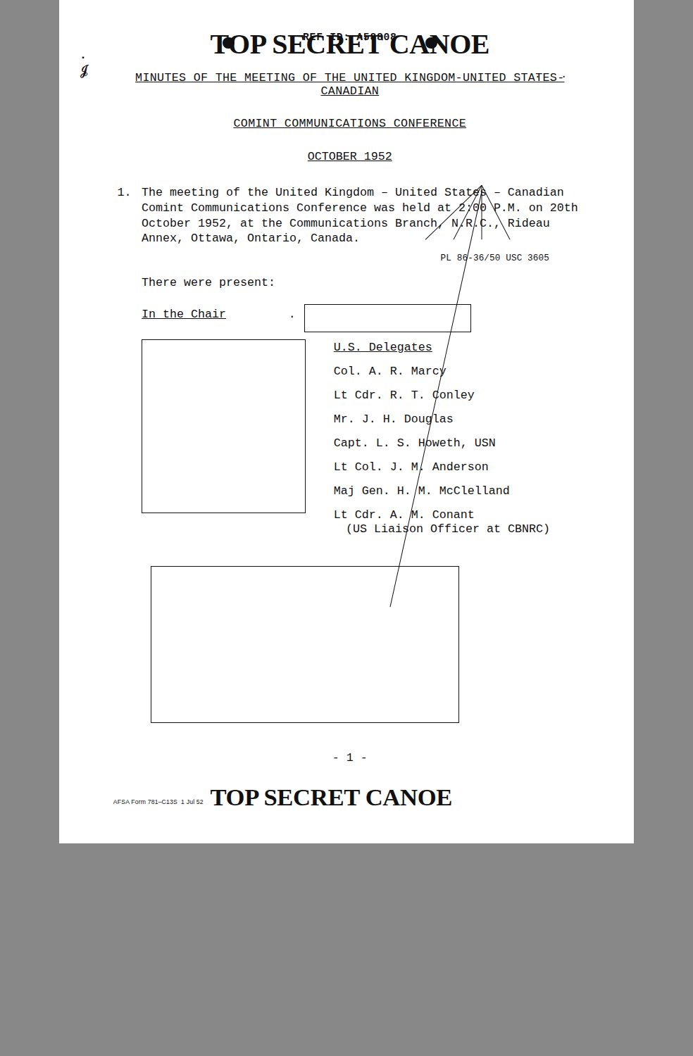TOP SECRET CANOE REF ID: A58808
. 𝒥
MINUTES OF THE MEETING OF THE UNITED KINGDOM-UNITED STATES-CANADIAN
COMINT COMMUNICATIONS CONFERENCE
· ·
OCTOBER 1952
1. The meeting of the United Kingdom – United States – Canadian Comint Communications Conference was held at 2:00 P.M. on 20th October 1952, at the Communications Branch, N.R.C., Rideau Annex, Ottawa, Ontario, Canada.
PL 86-36/50 USC 3605
There were present:
In the Chair
.
U.S. Delegates
Col. A. R. Marcy
Lt Cdr. R. T. Conley
Mr. J. H. Douglas
Capt. L. S. Howeth, USN
Lt Col. J. M. Anderson
Maj Gen. H. M. McClelland
Lt Cdr. A. M. Conant (US Liaison Officer at CBNRC)
- 1 -
AFSA Form 781–C13S 1 Jul 52 TOP SECRET CANOE